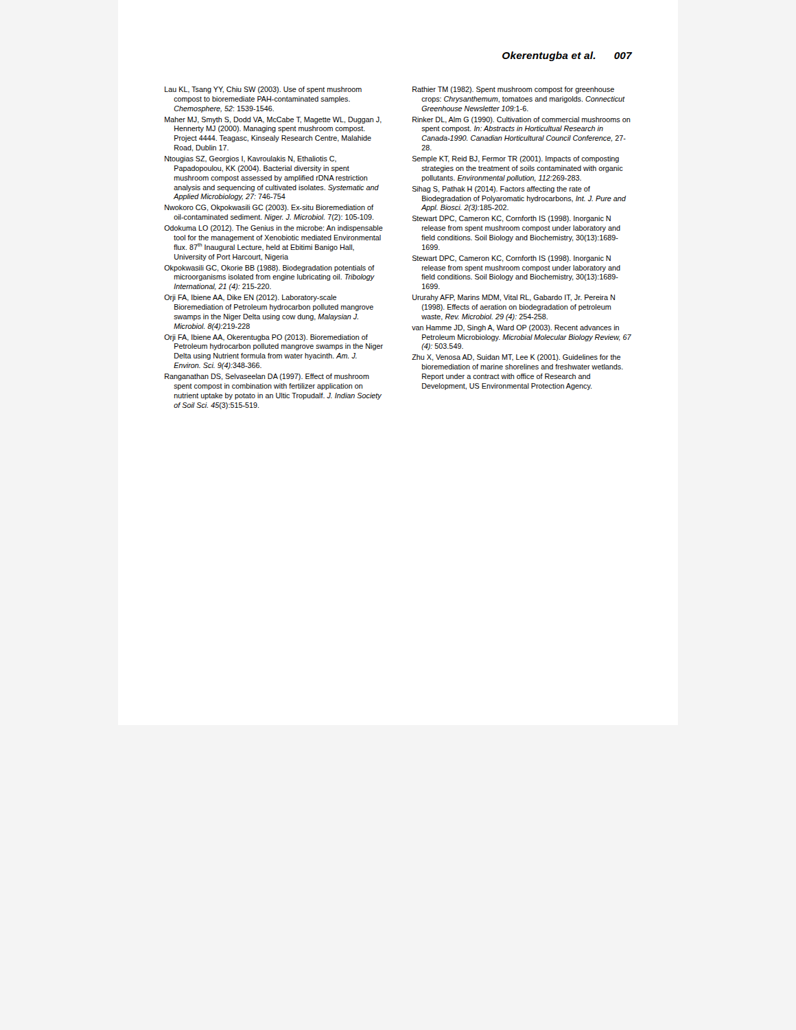Okerentugba et al.007
Lau KL, Tsang YY, Chiu SW (2003). Use of spent mushroom compost to bioremediate PAH-contaminated samples. Chemosphere, 52: 1539-1546.
Maher MJ, Smyth S, Dodd VA, McCabe T, Magette WL, Duggan J, Hennerty MJ (2000). Managing spent mushroom compost. Project 4444. Teagasc, Kinsealy Research Centre, Malahide Road, Dublin 17.
Ntougias SZ, Georgios I, Kavroulakis N, Ethaliotis C, Papadopoulou, KK (2004). Bacterial diversity in spent mushroom compost assessed by amplified rDNA restriction analysis and sequencing of cultivated isolates. Systematic and Applied Microbiology, 27: 746-754
Nwokoro CG, Okpokwasili GC (2003). Ex-situ Bioremediation of oil-contaminated sediment. Niger. J. Microbiol. 7(2): 105-109.
Odokuma LO (2012). The Genius in the microbe: An indispensable tool for the management of Xenobiotic mediated Environmental flux. 87th Inaugural Lecture, held at Ebitimi Banigo Hall, University of Port Harcourt, Nigeria
Okpokwasili GC, Okorie BB (1988). Biodegradation potentials of microorganisms isolated from engine lubricating oil. Tribology International, 21 (4): 215-220.
Orji FA, Ibiene AA, Dike EN (2012). Laboratory-scale Bioremediation of Petroleum hydrocarbon polluted mangrove swamps in the Niger Delta using cow dung, Malaysian J. Microbiol. 8(4): 219-228
Orji FA, Ibiene AA, Okerentugba PO (2013). Bioremediation of Petroleum hydrocarbon polluted mangrove swamps in the Niger Delta using Nutrient formula from water hyacinth. Am. J. Environ. Sci. 9(4): 348-366.
Ranganathan DS, Selvaseelan DA (1997). Effect of mushroom spent compost in combination with fertilizer application on nutrient uptake by potato in an Ultic Tropudalf. J. Indian Society of Soil Sci. 45(3):515-519.
Rathier TM (1982). Spent mushroom compost for greenhouse crops: Chrysanthemum, tomatoes and marigolds. Connecticut Greenhouse Newsletter 109: 1-6.
Rinker DL, Alm G (1990). Cultivation of commercial mushrooms on spent compost. In: Abstracts in Horticultual Research in Canada-1990. Canadian Horticultural Council Conference, 27-28.
Semple KT, Reid BJ, Fermor TR (2001). Impacts of composting strategies on the treatment of soils contaminated with organic pollutants. Environmental pollution, 112: 269-283.
Sihag S, Pathak H (2014). Factors affecting the rate of Biodegradation of Polyaromatic hydrocarbons, Int. J. Pure and Appl. Biosci. 2(3): 185-202.
Stewart DPC, Cameron KC, Cornforth IS (1998). Inorganic N release from spent mushroom compost under laboratory and field conditions. Soil Biology and Biochemistry, 30(13):1689-1699.
Stewart DPC, Cameron KC, Cornforth IS (1998). Inorganic N release from spent mushroom compost under laboratory and field conditions. Soil Biology and Biochemistry, 30(13):1689-1699.
Ururahy AFP, Marins MDM, Vital RL, Gabardo IT, Jr. Pereira N (1998). Effects of aeration on biodegradation of petroleum waste, Rev. Microbiol. 29 (4): 254-258.
van Hamme JD, Singh A, Ward OP (2003). Recent advances in Petroleum Microbiology. Microbial Molecular Biology Review, 67 (4): 503.549.
Zhu X, Venosa AD, Suidan MT, Lee K (2001). Guidelines for the bioremediation of marine shorelines and freshwater wetlands. Report under a contract with office of Research and Development, US Environmental Protection Agency.